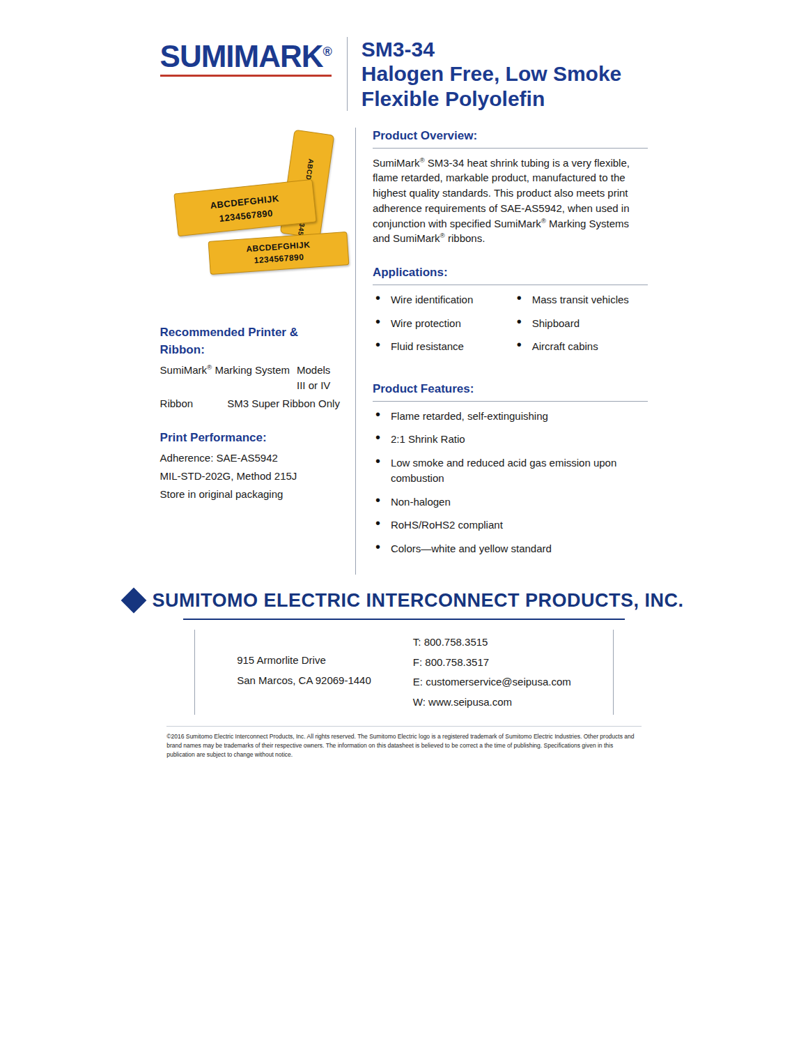SUMIMARK®
SM3-34
Halogen Free, Low Smoke
Flexible Polyolefin
ABCDEFGHIJK 1234567890
ABCDEFGHIJK
1234567890
ABCDEFGHIJK
1234567890
Recommended Printer & Ribbon:
SumiMark® Marking System
Models III or IV
Ribbon
SM3 Super Ribbon Only
Print Performance:
Adherence: SAE-AS5942
MIL-STD-202G, Method 215J
Store in original packaging
Product Overview:
SumiMark® SM3-34 heat shrink tubing is a very flexible, flame retarded, markable product, manufactured to the highest quality standards. This product also meets print adherence requirements of SAE-AS5942, when used in conjunction with specified SumiMark® Marking Systems and SumiMark® ribbons.
Applications:
Wire identification
Wire protection
Fluid resistance
Mass transit vehicles
Shipboard
Aircraft cabins
Product Features:
Flame retarded, self-extinguishing
2:1 Shrink Ratio
Low smoke and reduced acid gas emission upon combustion
Non-halogen
RoHS/RoHS2 compliant
Colors—white and yellow standard
SUMITOMO ELECTRIC INTERCONNECT PRODUCTS, INC.
915 Armorlite Drive
San Marcos, CA 92069-1440
T: 800.758.3515
F: 800.758.3517
E: customerservice@seipusa.com
W: www.seipusa.com
©2016 Sumitomo Electric Interconnect Products, Inc. All rights reserved. The Sumitomo Electric logo is a registered trademark of Sumitomo Electric Industries. Other products and brand names may be trademarks of their respective owners. The information on this datasheet is believed to be correct a the time of publishing. Specifications given in this publication are subject to change without notice.